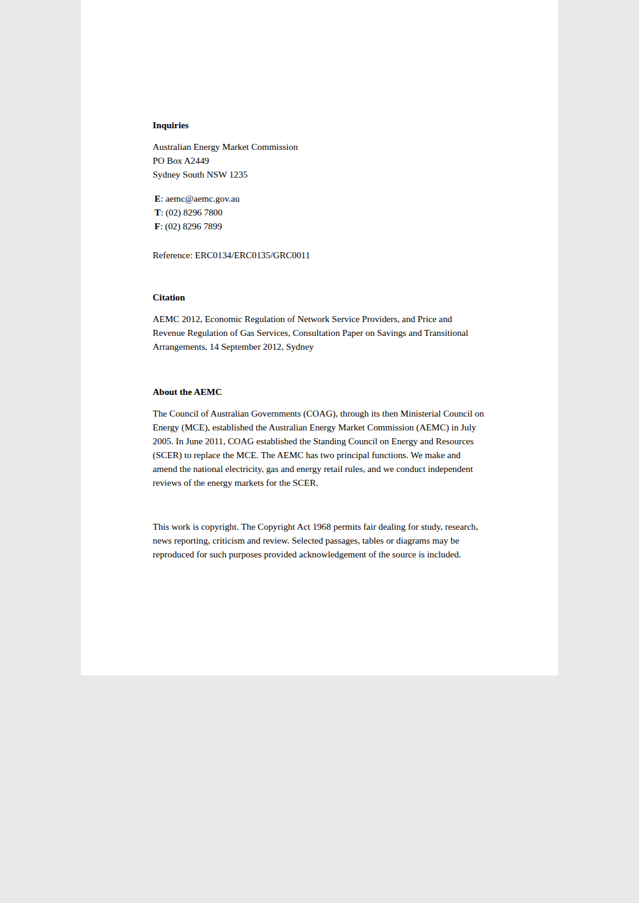Inquiries
Australian Energy Market Commission PO Box A2449 Sydney South NSW 1235
E: aemc@aemc.gov.au T: (02) 8296 7800 F: (02) 8296 7899
Reference: ERC0134/ERC0135/GRC0011
Citation
AEMC 2012, Economic Regulation of Network Service Providers, and Price and Revenue Regulation of Gas Services, Consultation Paper on Savings and Transitional Arrangements, 14 September 2012, Sydney
About the AEMC
The Council of Australian Governments (COAG), through its then Ministerial Council on Energy (MCE), established the Australian Energy Market Commission (AEMC) in July 2005. In June 2011, COAG established the Standing Council on Energy and Resources (SCER) to replace the MCE. The AEMC has two principal functions. We make and amend the national electricity, gas and energy retail rules, and we conduct independent reviews of the energy markets for the SCER.
This work is copyright. The Copyright Act 1968 permits fair dealing for study, research, news reporting, criticism and review. Selected passages, tables or diagrams may be reproduced for such purposes provided acknowledgement of the source is included.